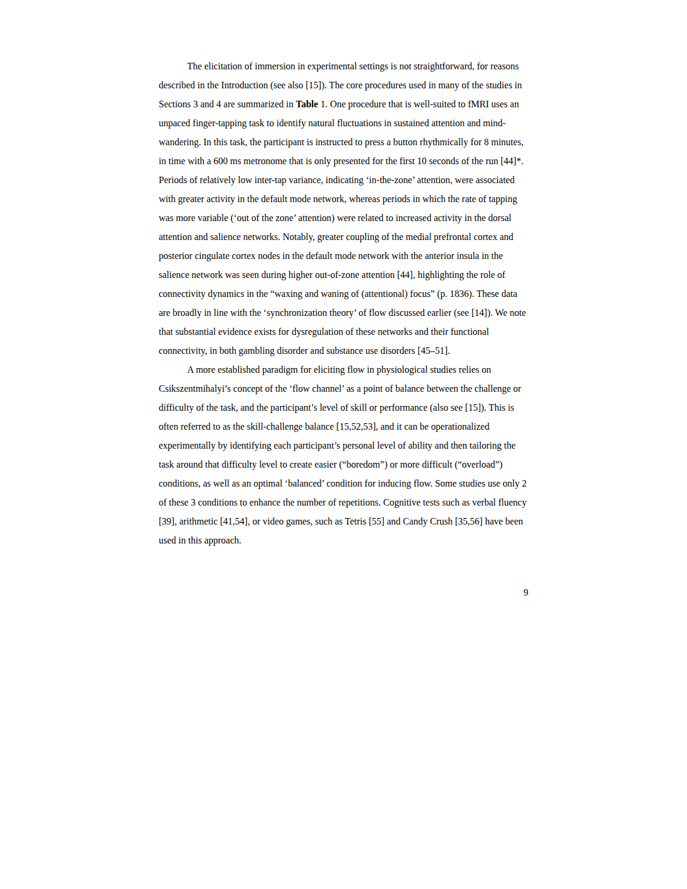The elicitation of immersion in experimental settings is not straightforward, for reasons described in the Introduction (see also [15]). The core procedures used in many of the studies in Sections 3 and 4 are summarized in Table 1. One procedure that is well-suited to fMRI uses an unpaced finger-tapping task to identify natural fluctuations in sustained attention and mind-wandering. In this task, the participant is instructed to press a button rhythmically for 8 minutes, in time with a 600 ms metronome that is only presented for the first 10 seconds of the run [44]*. Periods of relatively low inter-tap variance, indicating ‘in-the-zone’ attention, were associated with greater activity in the default mode network, whereas periods in which the rate of tapping was more variable (‘out of the zone’ attention) were related to increased activity in the dorsal attention and salience networks. Notably, greater coupling of the medial prefrontal cortex and posterior cingulate cortex nodes in the default mode network with the anterior insula in the salience network was seen during higher out-of-zone attention [44], highlighting the role of connectivity dynamics in the “waxing and waning of (attentional) focus” (p. 1836). These data are broadly in line with the ‘synchronization theory’ of flow discussed earlier (see [14]). We note that substantial evidence exists for dysregulation of these networks and their functional connectivity, in both gambling disorder and substance use disorders [45–51].
A more established paradigm for eliciting flow in physiological studies relies on Csikszentmihalyi’s concept of the ‘flow channel’ as a point of balance between the challenge or difficulty of the task, and the participant’s level of skill or performance (also see [15]). This is often referred to as the skill-challenge balance [15,52,53], and it can be operationalized experimentally by identifying each participant’s personal level of ability and then tailoring the task around that difficulty level to create easier (“boredom”) or more difficult (“overload”) conditions, as well as an optimal ‘balanced’ condition for inducing flow. Some studies use only 2 of these 3 conditions to enhance the number of repetitions. Cognitive tests such as verbal fluency [39], arithmetic [41,54], or video games, such as Tetris [55] and Candy Crush [35,56] have been used in this approach.
9